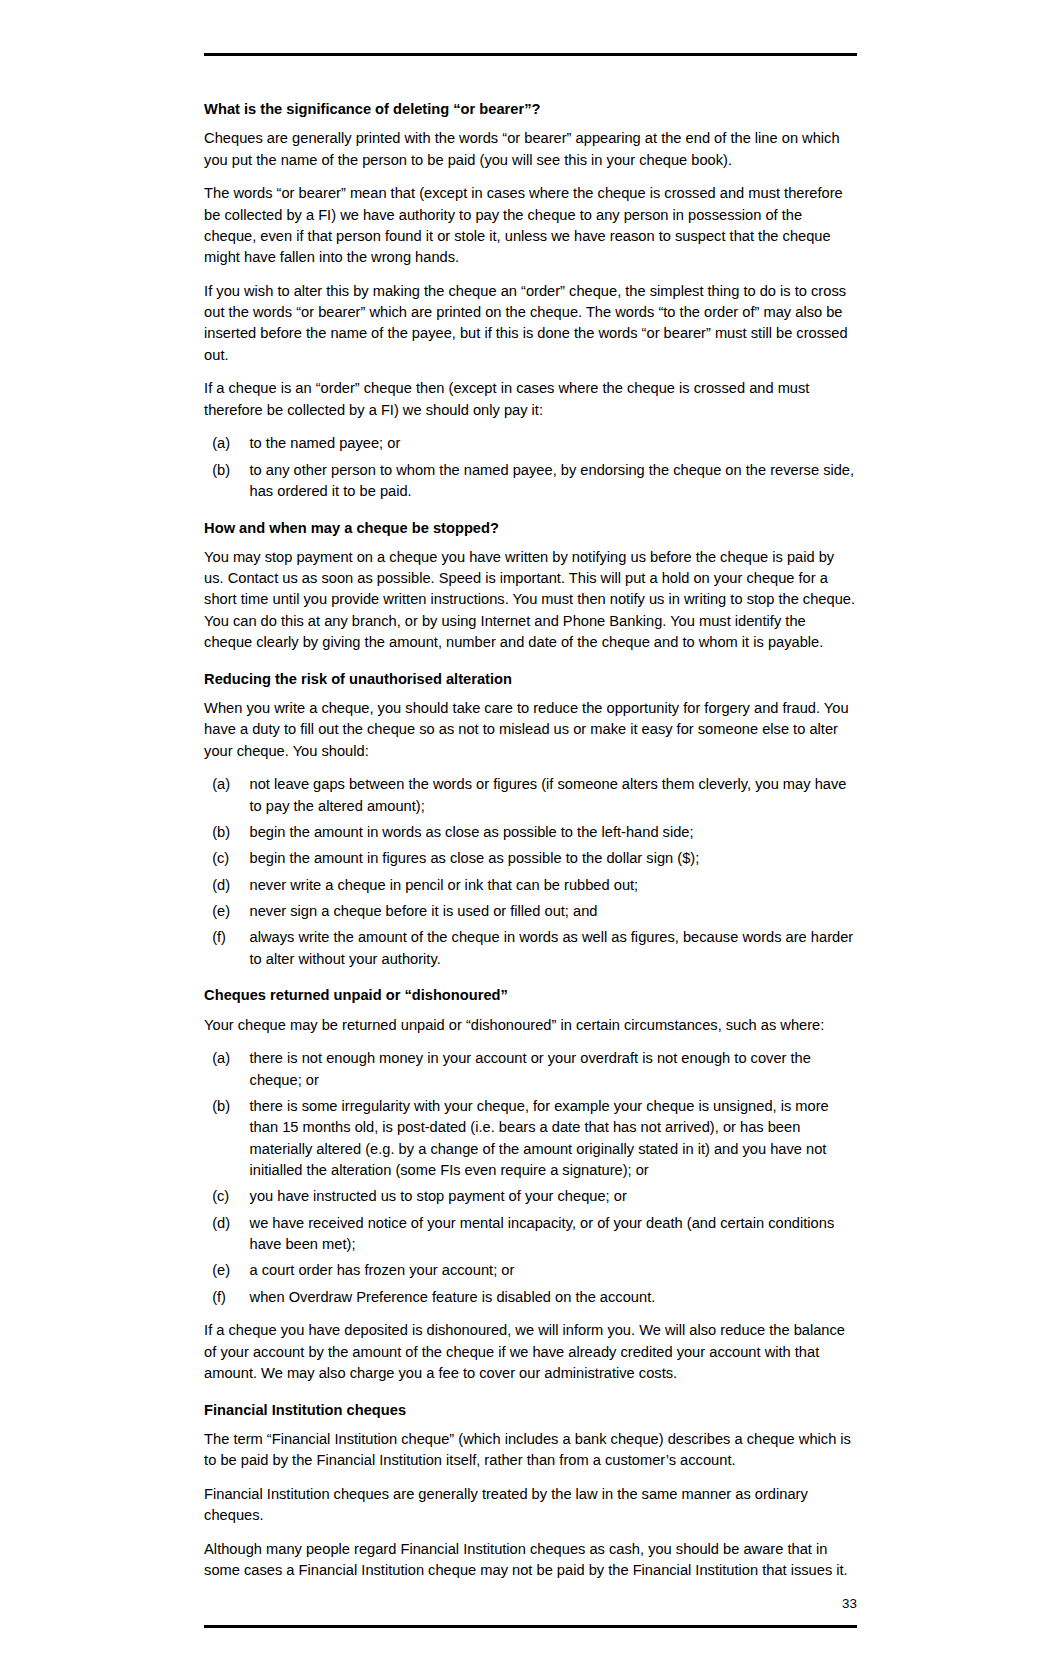What is the significance of deleting “or bearer”?
Cheques are generally printed with the words “or bearer” appearing at the end of the line on which you put the name of the person to be paid (you will see this in your cheque book).
The words “or bearer” mean that (except in cases where the cheque is crossed and must therefore be collected by a FI) we have authority to pay the cheque to any person in possession of the cheque, even if that person found it or stole it, unless we have reason to suspect that the cheque might have fallen into the wrong hands.
If you wish to alter this by making the cheque an “order” cheque, the simplest thing to do is to cross out the words “or bearer” which are printed on the cheque. The words “to the order of” may also be inserted before the name of the payee, but if this is done the words “or bearer” must still be crossed out.
If a cheque is an “order” cheque then (except in cases where the cheque is crossed and must therefore be collected by a FI) we should only pay it:
(a) to the named payee; or
(b) to any other person to whom the named payee, by endorsing the cheque on the reverse side, has ordered it to be paid.
How and when may a cheque be stopped?
You may stop payment on a cheque you have written by notifying us before the cheque is paid by us. Contact us as soon as possible. Speed is important. This will put a hold on your cheque for a short time until you provide written instructions. You must then notify us in writing to stop the cheque. You can do this at any branch, or by using Internet and Phone Banking. You must identify the cheque clearly by giving the amount, number and date of the cheque and to whom it is payable.
Reducing the risk of unauthorised alteration
When you write a cheque, you should take care to reduce the opportunity for forgery and fraud. You have a duty to fill out the cheque so as not to mislead us or make it easy for someone else to alter your cheque. You should:
(a) not leave gaps between the words or figures (if someone alters them cleverly, you may have to pay the altered amount);
(b) begin the amount in words as close as possible to the left-hand side;
(c) begin the amount in figures as close as possible to the dollar sign ($);
(d) never write a cheque in pencil or ink that can be rubbed out;
(e) never sign a cheque before it is used or filled out; and
(f) always write the amount of the cheque in words as well as figures, because words are harder to alter without your authority.
Cheques returned unpaid or “dishonoured”
Your cheque may be returned unpaid or “dishonoured” in certain circumstances, such as where:
(a) there is not enough money in your account or your overdraft is not enough to cover the cheque; or
(b) there is some irregularity with your cheque, for example your cheque is unsigned, is more than 15 months old, is post-dated (i.e. bears a date that has not arrived), or has been materially altered (e.g. by a change of the amount originally stated in it) and you have not initialled the alteration (some FIs even require a signature); or
(c) you have instructed us to stop payment of your cheque; or
(d) we have received notice of your mental incapacity, or of your death (and certain conditions have been met);
(e) a court order has frozen your account; or
(f) when Overdraw Preference feature is disabled on the account.
If a cheque you have deposited is dishonoured, we will inform you. We will also reduce the balance of your account by the amount of the cheque if we have already credited your account with that amount. We may also charge you a fee to cover our administrative costs.
Financial Institution cheques
The term “Financial Institution cheque” (which includes a bank cheque) describes a cheque which is to be paid by the Financial Institution itself, rather than from a customer’s account.
Financial Institution cheques are generally treated by the law in the same manner as ordinary cheques.
Although many people regard Financial Institution cheques as cash, you should be aware that in some cases a Financial Institution cheque may not be paid by the Financial Institution that issues it.
33